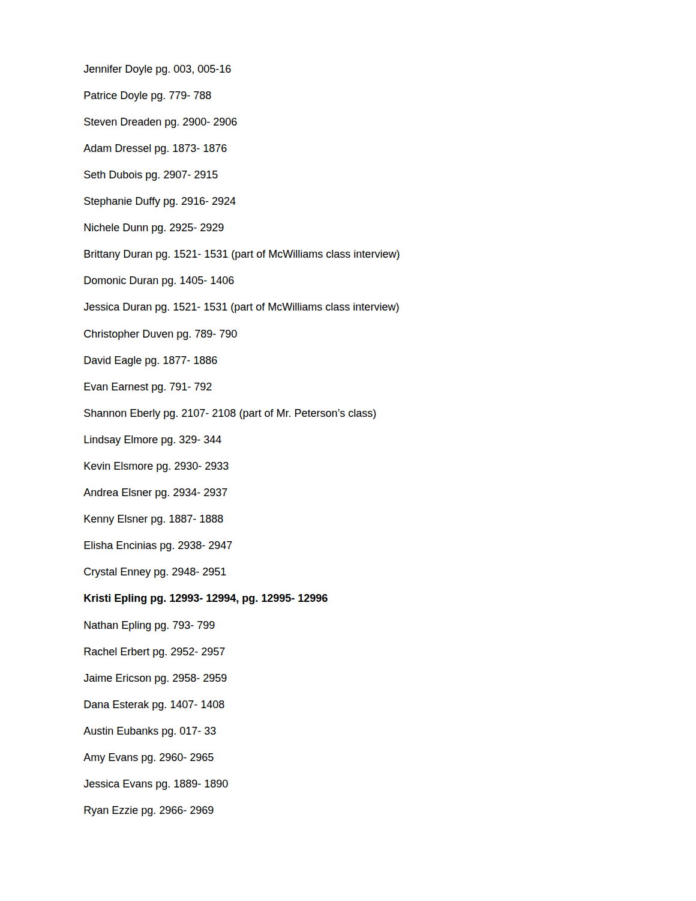Jennifer Doyle pg. 003, 005-16
Patrice Doyle pg. 779- 788
Steven Dreaden pg. 2900- 2906
Adam Dressel pg. 1873- 1876
Seth Dubois pg. 2907- 2915
Stephanie Duffy pg. 2916- 2924
Nichele Dunn pg. 2925- 2929
Brittany Duran pg. 1521- 1531 (part of McWilliams class interview)
Domonic Duran pg. 1405- 1406
Jessica Duran pg. 1521- 1531 (part of McWilliams class interview)
Christopher Duven pg. 789- 790
David Eagle pg. 1877- 1886
Evan Earnest pg. 791- 792
Shannon Eberly pg. 2107- 2108 (part of Mr. Peterson’s class)
Lindsay Elmore pg. 329- 344
Kevin Elsmore pg. 2930- 2933
Andrea Elsner pg. 2934- 2937
Kenny Elsner pg. 1887- 1888
Elisha Encinias pg. 2938- 2947
Crystal Enney pg. 2948- 2951
Kristi Epling pg. 12993- 12994, pg. 12995- 12996
Nathan Epling pg. 793- 799
Rachel Erbert pg. 2952- 2957
Jaime Ericson pg. 2958- 2959
Dana Esterak pg. 1407- 1408
Austin Eubanks pg. 017- 33
Amy Evans pg. 2960- 2965
Jessica Evans pg. 1889- 1890
Ryan Ezzie pg. 2966- 2969